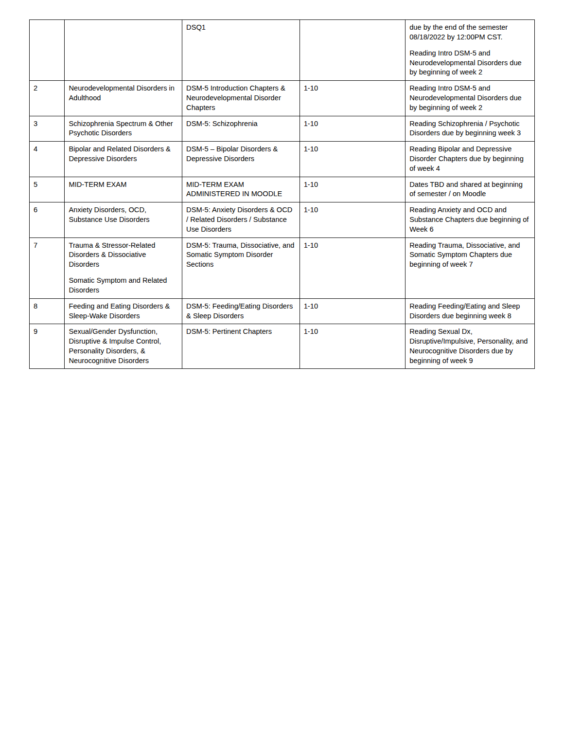| | | DSQ1 | | due by the end of the semester 08/18/2022 by 12:00PM CST. Reading Intro DSM-5 and Neurodevelopmental Disorders due by beginning of week 2 |
| 2 | Neurodevelopmental Disorders in Adulthood | DSM-5 Introduction Chapters & Neurodevelopmental Disorder Chapters | 1-10 | Reading Intro DSM-5 and Neurodevelopmental Disorders due by beginning of week 2 |
| 3 | Schizophrenia Spectrum & Other Psychotic Disorders | DSM-5: Schizophrenia | 1-10 | Reading Schizophrenia / Psychotic Disorders due by beginning week 3 |
| 4 | Bipolar and Related Disorders & Depressive Disorders | DSM-5 – Bipolar Disorders & Depressive Disorders | 1-10 | Reading Bipolar and Depressive Disorder Chapters due by beginning of week 4 |
| 5 | MID-TERM EXAM | MID-TERM EXAM ADMINISTERED IN MOODLE | 1-10 | Dates TBD and shared at beginning of semester / on Moodle |
| 6 | Anxiety Disorders, OCD, Substance Use Disorders | DSM-5: Anxiety Disorders & OCD / Related Disorders / Substance Use Disorders | 1-10 | Reading Anxiety and OCD and Substance Chapters due beginning of Week 6 |
| 7 | Trauma & Stressor-Related Disorders & Dissociative Disorders Somatic Symptom and Related Disorders | DSM-5: Trauma, Dissociative, and Somatic Symptom Disorder Sections | 1-10 | Reading Trauma, Dissociative, and Somatic Symptom Chapters due beginning of week 7 |
| 8 | Feeding and Eating Disorders & Sleep-Wake Disorders | DSM-5: Feeding/Eating Disorders & Sleep Disorders | 1-10 | Reading Feeding/Eating and Sleep Disorders due beginning week 8 |
| 9 | Sexual/Gender Dysfunction, Disruptive & Impulse Control, Personality Disorders, & Neurocognitive Disorders | DSM-5: Pertinent Chapters | 1-10 | Reading Sexual Dx, Disruptive/Impulsive, Personality, and Neurocognitive Disorders due by beginning of week 9 |